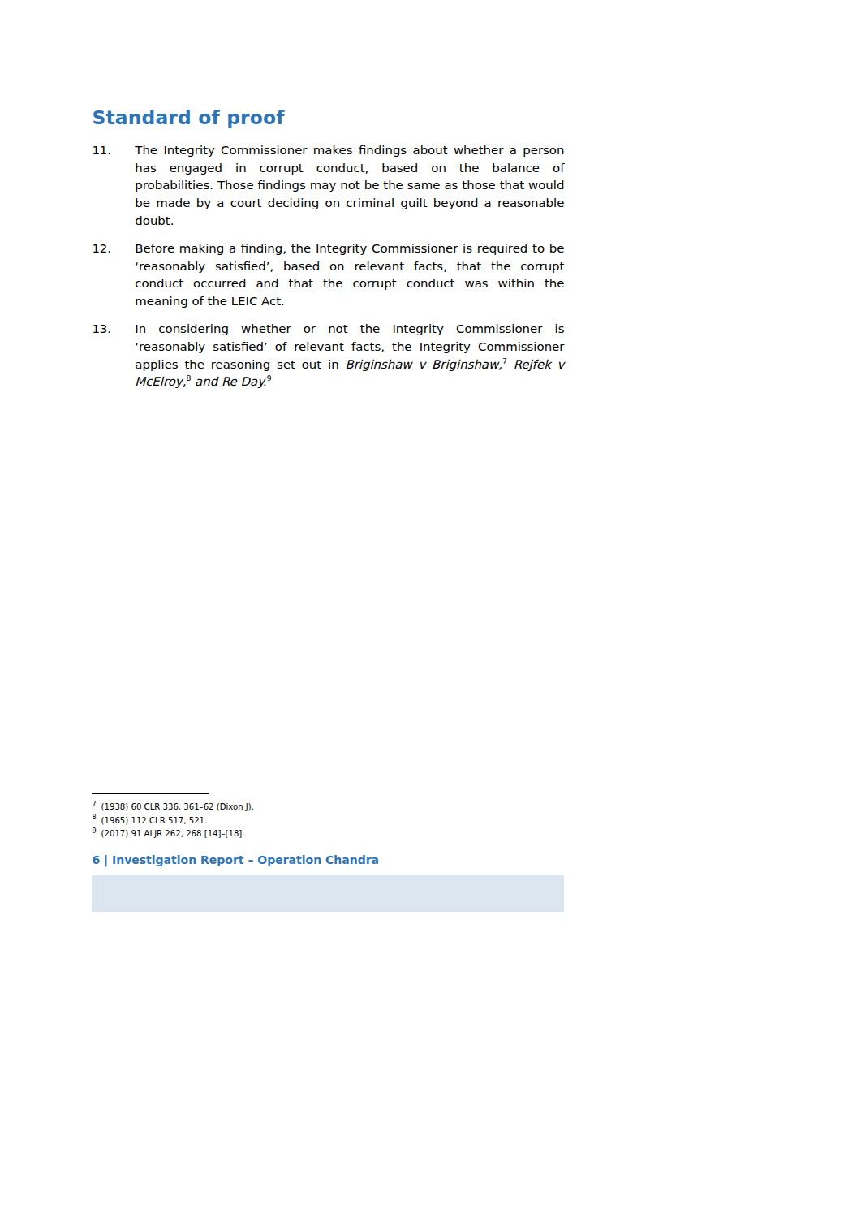Standard of proof
11. The Integrity Commissioner makes findings about whether a person has engaged in corrupt conduct, based on the balance of probabilities. Those findings may not be the same as those that would be made by a court deciding on criminal guilt beyond a reasonable doubt.
12. Before making a finding, the Integrity Commissioner is required to be ‘reasonably satisfied’, based on relevant facts, that the corrupt conduct occurred and that the corrupt conduct was within the meaning of the LEIC Act.
13. In considering whether or not the Integrity Commissioner is ‘reasonably satisfied’ of relevant facts, the Integrity Commissioner applies the reasoning set out in Briginshaw v Briginshaw,7 Rejfek v McElroy,8 and Re Day.9
7 (1938) 60 CLR 336, 361–62 (Dixon J).
8 (1965) 112 CLR 517, 521.
9 (2017) 91 ALJR 262, 268 [14]–[18].
6 | Investigation Report – Operation Chandra